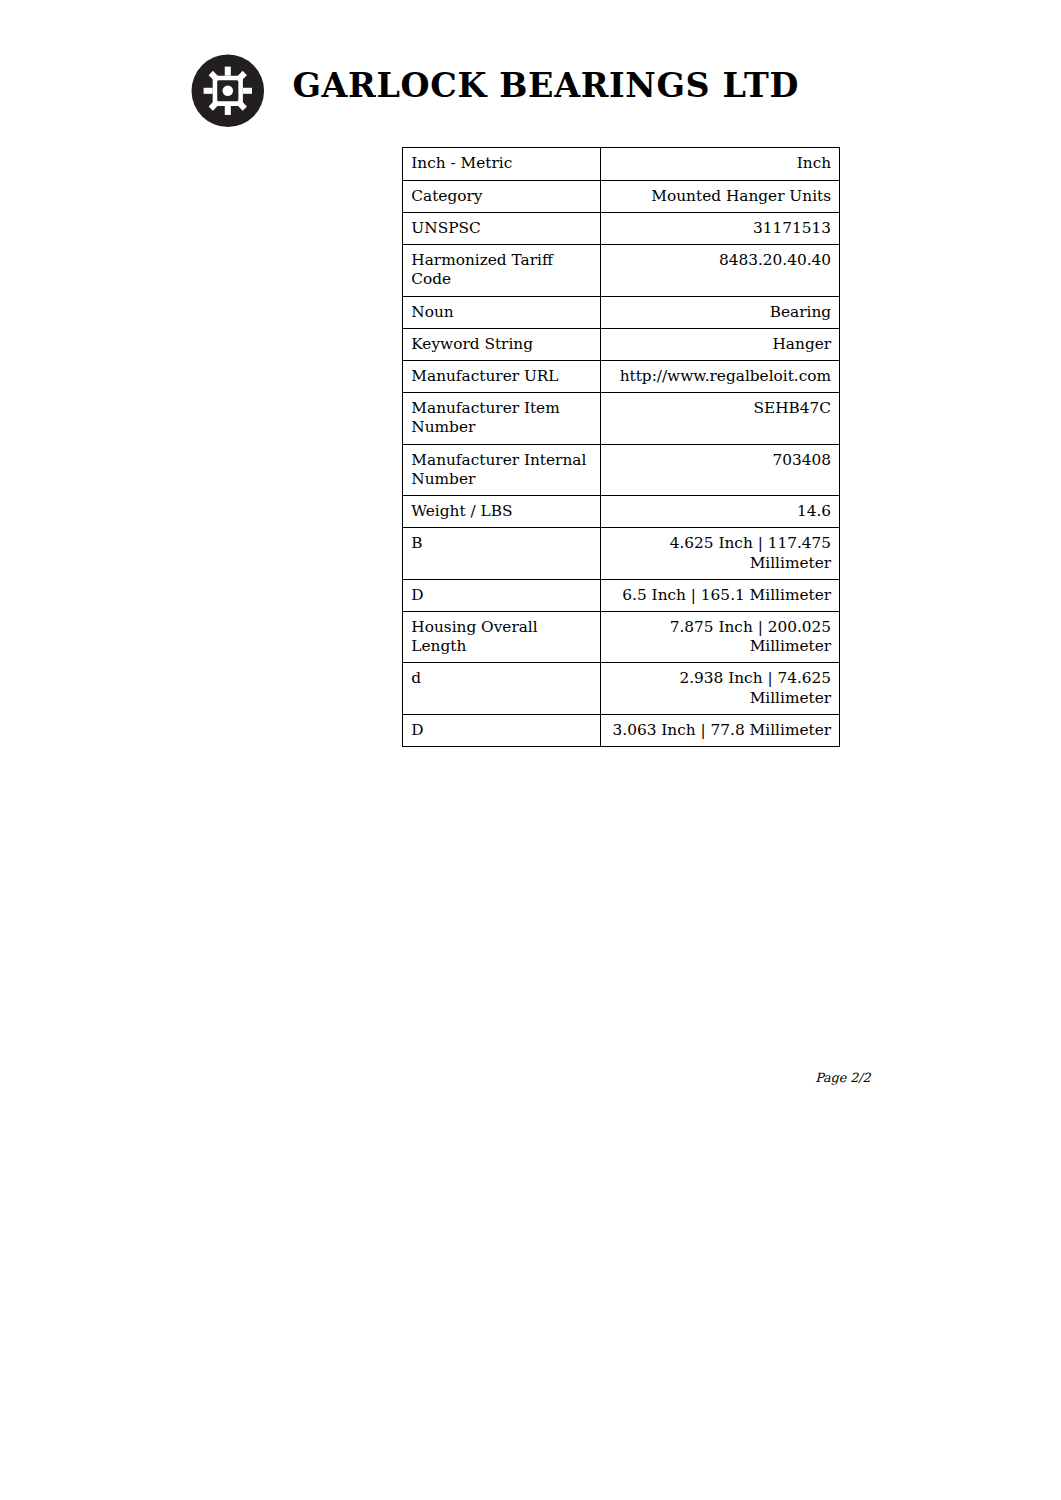GARLOCK BEARINGS LTD
| Inch - Metric | Inch |
| Category | Mounted Hanger Units |
| UNSPSC | 31171513 |
| Harmonized Tariff Code | 8483.20.40.40 |
| Noun | Bearing |
| Keyword String | Hanger |
| Manufacturer URL | http://www.regalbeloit.com |
| Manufacturer Item Number | SEHB47C |
| Manufacturer Internal Number | 703408 |
| Weight / LBS | 14.6 |
| B | 4.625 Inch / 117.475 Millimeter |
| D | 6.5 Inch / 165.1 Millimeter |
| Housing Overall Length | 7.875 Inch / 200.025 Millimeter |
| d | 2.938 Inch / 74.625 Millimeter |
| D | 3.063 Inch / 77.8 Millimeter |
Page 2/2